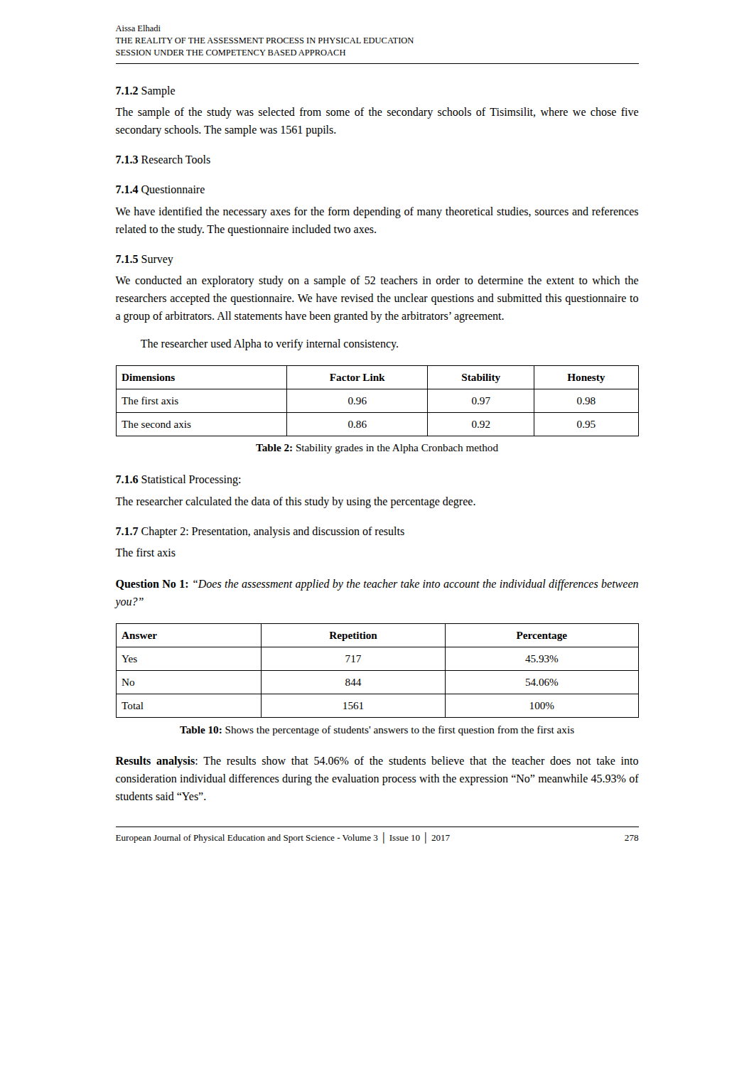Aissa Elhadi
The reality of the assessment process in physical education
session under the competency based approach
7.1.2 Sample
The sample of the study was selected from some of the secondary schools of Tisimsilit, where we chose five secondary schools. The sample was 1561 pupils.
7.1.3 Research Tools
7.1.4 Questionnaire
We have identified the necessary axes for the form depending of many theoretical studies, sources and references related to the study. The questionnaire included two axes.
7.1.5 Survey
We conducted an exploratory study on a sample of 52 teachers in order to determine the extent to which the researchers accepted the questionnaire. We have revised the unclear questions and submitted this questionnaire to a group of arbitrators. All statements have been granted by the arbitrators’ agreement.
The researcher used Alpha to verify internal consistency.
| Dimensions | Factor Link | Stability | Honesty |
| --- | --- | --- | --- |
| The first axis | 0.96 | 0.97 | 0.98 |
| The second axis | 0.86 | 0.92 | 0.95 |
Table 2: Stability grades in the Alpha Cronbach method
7.1.6 Statistical Processing:
The researcher calculated the data of this study by using the percentage degree.
7.1.7 Chapter 2: Presentation, analysis and discussion of results
The first axis
Question No 1: “Does the assessment applied by the teacher take into account the individual differences between you?”
| Answer | Repetition | Percentage |
| --- | --- | --- |
| Yes | 717 | 45.93% |
| No | 844 | 54.06% |
| Total | 1561 | 100% |
Table 10: Shows the percentage of students' answers to the first question from the first axis
Results analysis: The results show that 54.06% of the students believe that the teacher does not take into consideration individual differences during the evaluation process with the expression “No” meanwhile 45.93% of students said “Yes”.
European Journal of Physical Education and Sport Science - Volume 3 │ Issue 10 │ 2017 278